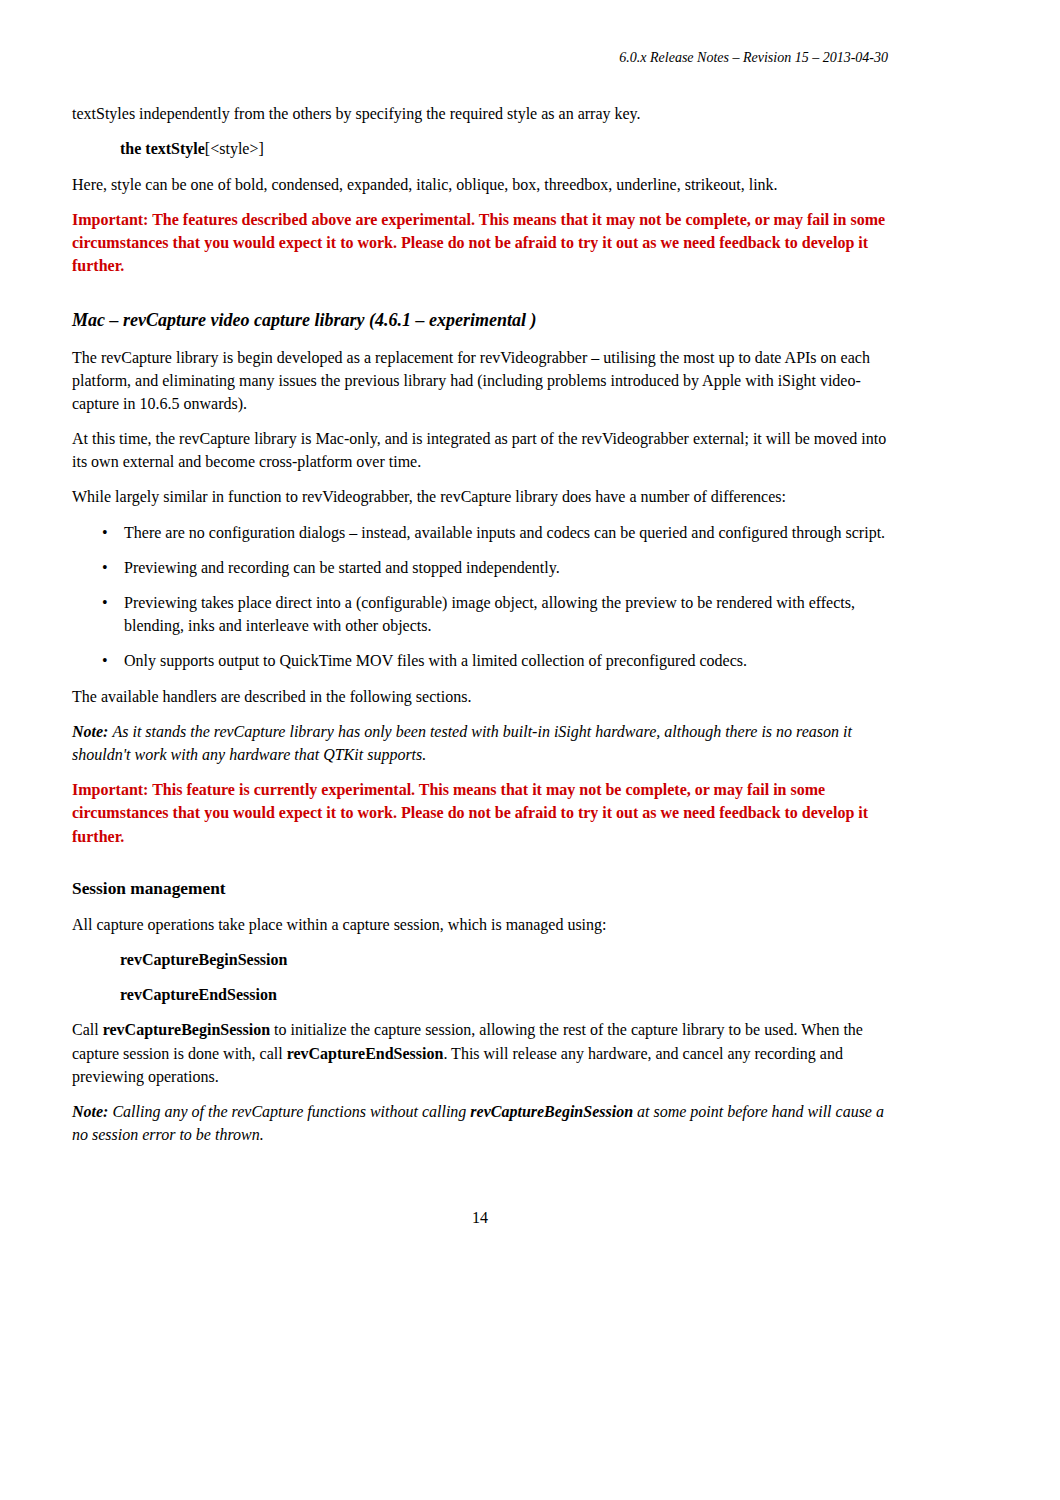6.0.x Release Notes – Revision 15 – 2013-04-30
textStyles independently from the others by specifying the required style as an array key.
the textStyle[<style>]
Here, style can be one of bold, condensed, expanded, italic, oblique, box, threedbox, underline, strikeout, link.
Important: The features described above are experimental. This means that it may not be complete, or may fail in some circumstances that you would expect it to work. Please do not be afraid to try it out as we need feedback to develop it further.
Mac – revCapture video capture library (4.6.1 – experimental )
The revCapture library is begin developed as a replacement for revVideograbber – utilising the most up to date APIs on each platform, and eliminating many issues the previous library had (including problems introduced by Apple with iSight video-capture in 10.6.5 onwards).
At this time, the revCapture library is Mac-only, and is integrated as part of the revVideograbber external; it will be moved into its own external and become cross-platform over time.
While largely similar in function to revVideograbber, the revCapture library does have a number of differences:
There are no configuration dialogs – instead, available inputs and codecs can be queried and configured through script.
Previewing and recording can be started and stopped independently.
Previewing takes place direct into a (configurable) image object, allowing the preview to be rendered with effects, blending, inks and interleave with other objects.
Only supports output to QuickTime MOV files with a limited collection of preconfigured codecs.
The available handlers are described in the following sections.
Note: As it stands the revCapture library has only been tested with built-in iSight hardware, although there is no reason it shouldn't work with any hardware that QTKit supports.
Important: This feature is currently experimental. This means that it may not be complete, or may fail in some circumstances that you would expect it to work. Please do not be afraid to try it out as we need feedback to develop it further.
Session management
All capture operations take place within a capture session, which is managed using:
revCaptureBeginSession
revCaptureEndSession
Call revCaptureBeginSession to initialize the capture session, allowing the rest of the capture library to be used. When the capture session is done with, call revCaptureEndSession. This will release any hardware, and cancel any recording and previewing operations.
Note: Calling any of the revCapture functions without calling revCaptureBeginSession at some point before hand will cause a no session error to be thrown.
14